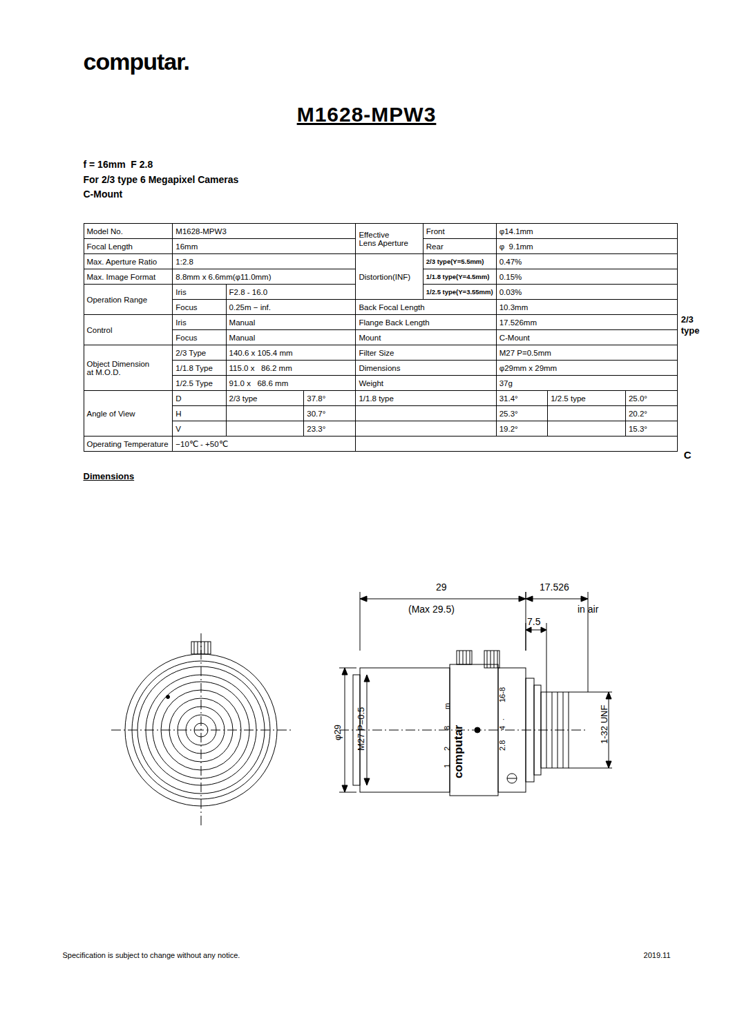computar.
M1628-MPW3
f = 16mm F 2.8
For 2/3 type 6 Megapixel Cameras
C-Mount
2/3
type C
| Model No. | M1628-MPW3 | Effective Lens Aperture | Front | φ14.1mm |
| Focal Length | 16mm | Rear | φ 9.1mm |
| Max. Aperture Ratio | 1:2.8 | Distortion(INF) | 2/3 type(Y=5.5mm) | 0.47% |
| Max. Image Format | 8.8mm x 6.6mm(φ11.0mm) | 1/1.8 type(Y=4.5mm) | 0.15% |
| Operation Range | Iris | F2.8 - 16.0 | 1/2.5 type(Y=3.55mm) | 0.03% |
| Focus | 0.25m − inf. | Back Focal Length | 10.3mm |
| Control | Iris | Manual | Flange Back Length | 17.526mm |
| Focus | Manual | Mount | C-Mount |
| Object Dimension at M.O.D. | 2/3 Type | 140.6 x 105.4 mm | Filter Size | M27 P=0.5mm |
| 1/1.8 Type | 115.0 x 86.2 mm | Dimensions | φ29mm x 29mm |
| 1/2.5 Type | 91.0 x 68.6 mm | Weight | 37g |
| Angle of View | D | 2/3 type | 37.8° | 1/1.8 type | 31.4° | 1/2.5 type | 25.0° |
| H | | 30.7° | | 25.3° | | 20.2° |
| V | | 23.3° | | 19.2° | | 15.3° |
| Operating Temperature | −10℃ - +50℃ | |
Dimensions
29 (Max 29.5) 17.526 in air 7.5 φ29 M27 P=0.5 1-32 UNF computar m 8 2 1 16-8 4 2.8 · ·
Specification is subject to change without any notice. 2019.11